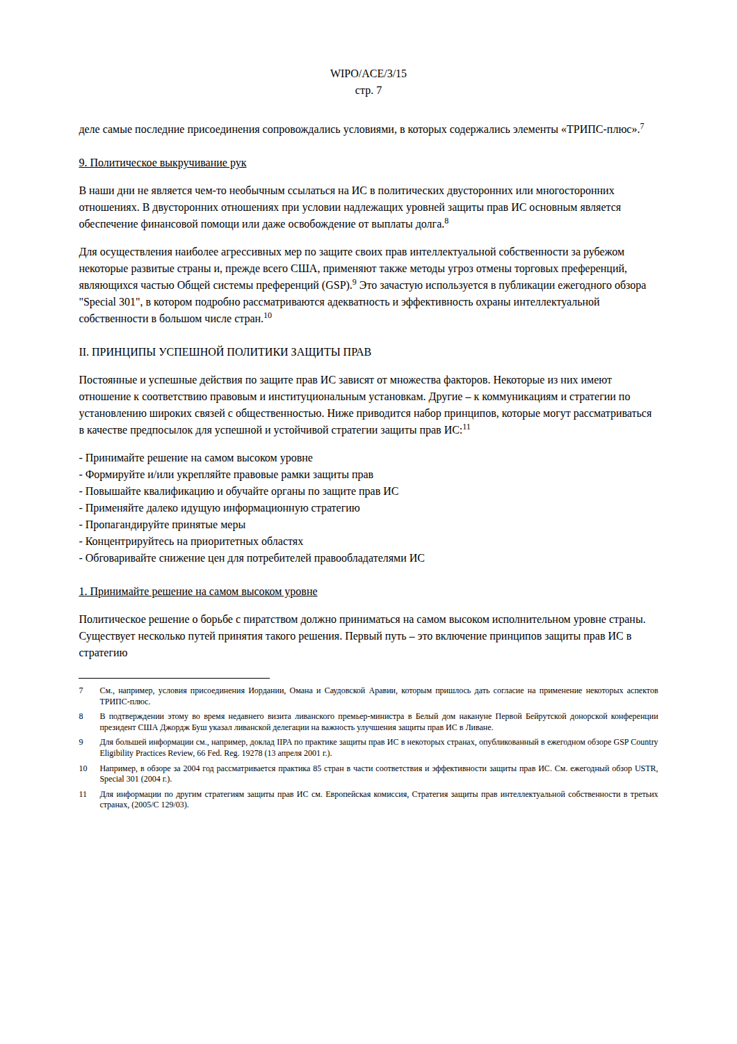WIPO/ACE/3/15
стр. 7
деле самые последние присоединения сопровождались условиями, в которых содержались элементы «ТРИПС-плюс».7
9. Политическое выкручивание рук
В наши дни не является чем-то необычным ссылаться на ИС в политических двусторонних или многосторонних отношениях. В двусторонних отношениях при условии надлежащих уровней защиты прав ИС основным является обеспечение финансовой помощи или даже освобождение от выплаты долга.8
Для осуществления наиболее агрессивных мер по защите своих прав интеллектуальной собственности за рубежом некоторые развитые страны и, прежде всего США, применяют также методы угроз отмены торговых преференций, являющихся частью Общей системы преференций (GSP).9 Это зачастую используется в публикации ежегодного обзора "Special 301", в котором подробно рассматриваются адекватность и эффективность охраны интеллектуальной собственности в большом числе стран.10
II. ПРИНЦИПЫ УСПЕШНОЙ ПОЛИТИКИ ЗАЩИТЫ ПРАВ
Постоянные и успешные действия по защите прав ИС зависят от множества факторов. Некоторые из них имеют отношение к соответствию правовым и институциональным установкам. Другие – к коммуникациям и стратегии по установлению широких связей с общественностью. Ниже приводится набор принципов, которые могут рассматриваться в качестве предпосылок для успешной и устойчивой стратегии защиты прав ИС:11
- Принимайте решение на самом высоком уровне
- Формируйте и/или укрепляйте правовые рамки защиты прав
- Повышайте квалификацию и обучайте органы по защите прав ИС
- Применяйте далеко идущую информационную стратегию
- Пропагандируйте принятые меры
- Концентрируйтесь на приоритетных областях
- Обговаривайте снижение цен для потребителей правообладателями ИС
1. Принимайте решение на самом высоком уровне
Политическое решение о борьбе с пиратством должно приниматься на самом высоком исполнительном уровне страны. Существует несколько путей принятия такого решения. Первый путь – это включение принципов защиты прав ИС в стратегию
7
См., например, условия присоединения Иордании, Омана и Саудовской Аравии, которым пришлось дать согласие на применение некоторых аспектов ТРИПС-плюс.
8
В подтверждении этому во время недавнего визита ливанского премьер-министра в Белый дом накануне Первой Бейрутской донорской конференции президент США Джордж Буш указал ливанской делегации на важность улучшения защиты прав ИС в Ливане.
9
Для большей информации см., например, доклад IIPA по практике защиты прав ИС в некоторых странах, опубликованный в ежегодном обзоре GSP Country Eligibility Practices Review, 66 Fed. Reg. 19278 (13 апреля 2001 г.).
10
Например, в обзоре за 2004 год рассматривается практика 85 стран в части соответствия и эффективности защиты прав ИС. См. ежегодный обзор USTR, Special 301 (2004 г.).
11
Для информации по другим стратегиям защиты прав ИС см. Европейская комиссия, Стратегия защиты прав интеллектуальной собственности в третьих странах, (2005/C 129/03).